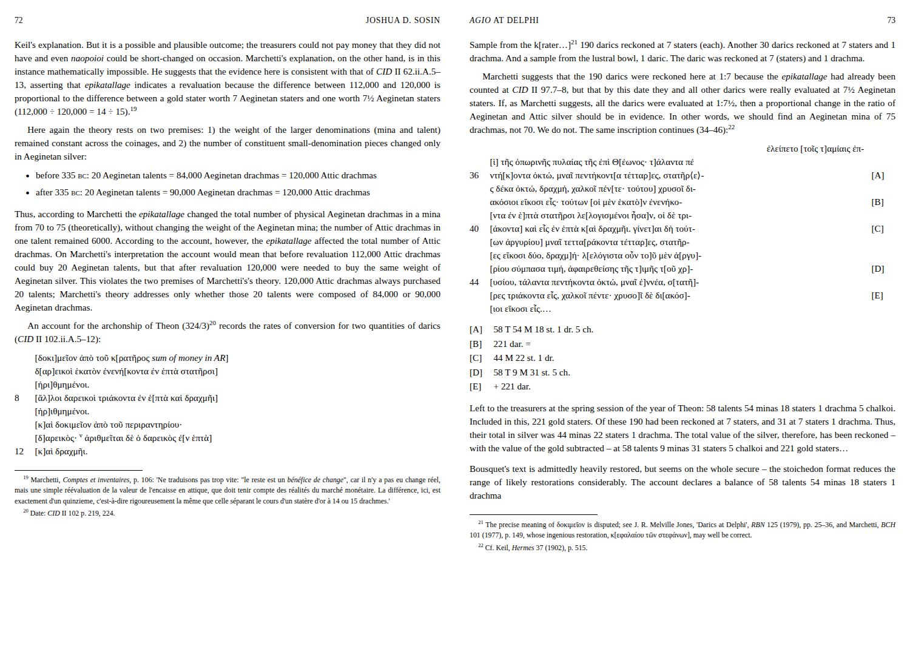72 JOSHUA D. SOSIN
Keil's explanation. But it is a possible and plausible outcome; the treasurers could not pay money that they did not have and even naopoioi could be short-changed on occasion. Marchetti's explanation, on the other hand, is in this instance mathematically impossible. He suggests that the evidence here is consistent with that of CID II 62.ii.A.5–13, asserting that epikatallage indicates a revaluation because the difference between 112,000 and 120,000 is proportional to the difference between a gold stater worth 7 Aeginetan staters and one worth 7½ Aeginetan staters (112,000 ÷ 120,000 = 14 ÷ 15).19
Here again the theory rests on two premises: 1) the weight of the larger denominations (mina and talent) remained constant across the coinages, and 2) the number of constituent small-denomination pieces changed only in Aeginetan silver:
before 335 bc: 20 Aeginetan talents = 84,000 Aeginetan drachmas = 120,000 Attic drachmas
after 335 bc: 20 Aeginetan talents = 90,000 Aeginetan drachmas = 120,000 Attic drachmas
Thus, according to Marchetti the epikatallage changed the total number of physical Aeginetan drachmas in a mina from 70 to 75 (theoretically), without changing the weight of the Aeginetan mina; the number of Attic drachmas in one talent remained 6000. According to the account, however, the epikatallage affected the total number of Attic drachmas. On Marchetti's interpretation the account would mean that before revaluation 112,000 Attic drachmas could buy 20 Aeginetan talents, but that after revaluation 120,000 were needed to buy the same weight of Aeginetan silver. This violates the two premises of Marchetti's's theory. 120,000 Attic drachmas always purchased 20 talents; Marchetti's theory addresses only whether those 20 talents were composed of 84,000 or 90,000 Aeginetan drachmas.
An account for the archonship of Theon (324/3)20 records the rates of conversion for two quantities of darics (CID II 102.ii.A.5–12):
[δοκι]μεῖον ἀπὸ τοῦ κ[ρατῆρος sum of money in AR]
δ[αρ]εικοὶ ἑκατὸν ἐνενή[κοντα ἐν ἑπτὰ στατῆρσι]
[ἠρι]θμημένοι.
8[ἄλ]λοι δαρεικοὶ τριάκοντα ἐν ἑ[πτὰ καὶ δραχμῆι]
[ἠρ]ιθμημένοι.
[κ]αὶ δοκιμεῖον ἀπὸ τοῦ περιραντηρίου·
[δ]αρεικὸς· ν ἀριθμεῖται δὲ ὁ δαρεικὸς ἐ[ν ἑπτὰ]
12[κ]αὶ δραχμῆι.
19 Marchetti, Comptes et inventaires, p. 106: 'Ne traduisons pas trop vite: "le reste est un bénéfice de change", car il n'y a pas eu change réel, mais une simple réévaluation de la valeur de l'encaisse en attique, que doit tenir compte des réalités du marché monétaire. La différence, ici, est exactement d'un quinzieme, c'est-à-dire rigoureusement la même que celle séparant le cours d'un statère d'or à 14 ou 15 drachmes.'
20 Date: CID II 102 p. 219, 224.
AGIO AT DELPHI 73
Sample from the k[rater…]21 190 darics reckoned at 7 staters (each). Another 30 darics reckoned at 7 staters and 1 drachma. And a sample from the lustral bowl, 1 daric. The daric was reckoned at 7 (staters) and 1 drachma.
Marchetti suggests that the 190 darics were reckoned here at 1:7 because the epikatallage had already been counted at CID II 97.7–8, but that by this date they and all other darics were really evaluated at 7½ Aeginetan staters. If, as Marchetti suggests, all the darics were evaluated at 1:7½, then a proportional change in the ratio of Aeginetan and Attic silver should be in evidence. In other words, we should find an Aeginetan mina of 75 drachmas, not 70. We do not. The same inscription continues (34–46):22
ἐλείπετο [τοῖς τ]αμίαις ἐπ-
[ὶ] τῆς ὀπωρινῆς πυλαίας τῆς ἐπὶ Θ[έωνος· τ]άλαντα πέ
36 ντή[κ]οντα ὀκτώ, μναῖ πεντήκοντ[α τέτταρ]ες, στατῆρ⟨ε⟩-[A]
ς δέκα ὀκτώ, δραχμή, χαλκοῖ πέν[τε· τούτου] χρυσοῖ δι-
ακόσιοι εἴκοσι εἷς· τούτων [οἱ μὲν ἑκατὸ]ν ἐνενήκο-[B]
[ντα ἐν ἑ]πτὰ στατῆρσι λε[λογισμένοι ἦσα]ν, οἱ δὲ τρι-
40[άκοντα] καὶ εἷς ἐν ἑπτὰ κ[αὶ δραχμῆι. γίνετ]αι δὴ τούτ-[C]
[ων ἀργυρίου] μναῖ τεττα[ράκοντα τέτταρ]ες, στατῆρ-
[ες εἴκοσι δύο, δραχμ]ή· λ[ελόγιστα οὖν το]ῦ μὲν ἀ[ργυ]-
[ρίου σύμπασα τιμή, ἀφαιρεθείσης τῆς τ]ιμῆς τ[οῦ χρ]-[D]
44[υσίου, τάλαντα πεντήκοντα ὀκτώ, μναῖ ἐ]ννέα, σ[τατῆ]-
[ρες τριάκοντα εἷς, χαλκοῖ πέντε· χρυσο]ῖ δὲ δι[ακόσ]-[E]
[ιοι εἴκοσι εἷς.…
[A] 58 T 54 M 18 st. 1 dr. 5 ch.
[B] 221 dar. =
[C] 44 M 22 st. 1 dr.
[D] 58 T 9 M 31 st. 5 ch.
[E]+ 221 dar.
Left to the treasurers at the spring session of the year of Theon: 58 talents 54 minas 18 staters 1 drachma 5 chalkoi. Included in this, 221 gold staters. Of these 190 had been reckoned at 7 staters, and 31 at 7 staters 1 drachma. Thus, their total in silver was 44 minas 22 staters 1 drachma. The total value of the silver, therefore, has been reckoned – with the value of the gold subtracted – at 58 talents 9 minas 31 staters 5 chalkoi and 221 gold staters…
Bousquet's text is admittedly heavily restored, but seems on the whole secure – the stoichedon format reduces the range of likely restorations considerably. The account declares a balance of 58 talents 54 minas 18 staters 1 drachma
21 The precise meaning of δοκιμεῖον is disputed; see J. R. Melville Jones, 'Darics at Delphi', RBN 125 (1979), pp. 25–36, and Marchetti, BCH 101 (1977), p. 149, whose ingenious restoration, κ[εφαλαίου τῶν στεφάνων], may well be correct.
22 Cf. Keil, Hermes 37 (1902), p. 515.